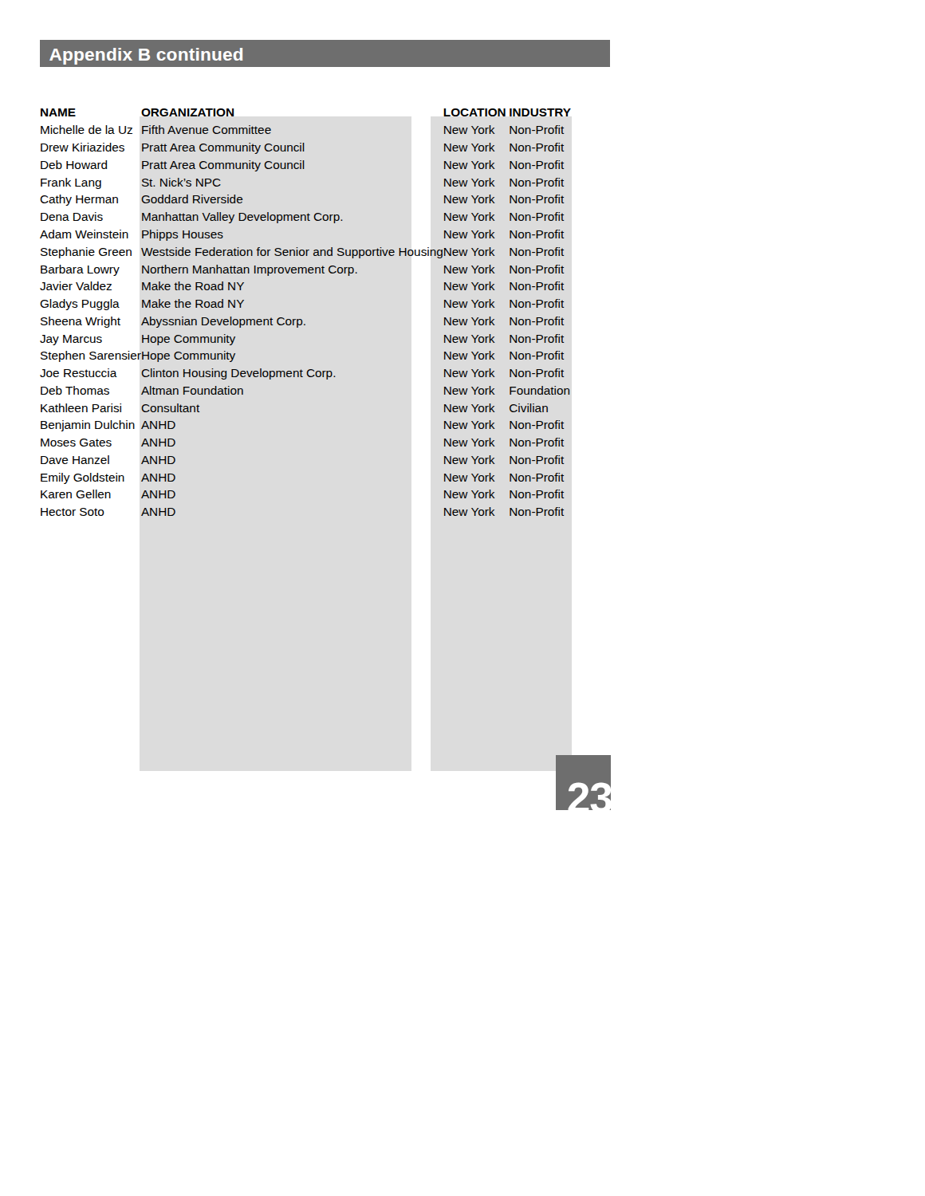Appendix B continued
| NAME | ORGANIZATION | LOCATION | INDUSTRY |
| --- | --- | --- | --- |
| Michelle de la Uz | Fifth Avenue Committee | New York | Non-Profit |
| Drew Kiriazides | Pratt Area Community Council | New York | Non-Profit |
| Deb Howard | Pratt Area Community Council | New York | Non-Profit |
| Frank Lang | St. Nick’s NPC | New York | Non-Profit |
| Cathy Herman | Goddard Riverside | New York | Non-Profit |
| Dena Davis | Manhattan Valley Development Corp. | New York | Non-Profit |
| Adam Weinstein | Phipps Houses | New York | Non-Profit |
| Stephanie Green | Westside Federation for Senior and Supportive Housing | New York | Non-Profit |
| Barbara Lowry | Northern Manhattan Improvement Corp. | New York | Non-Profit |
| Javier Valdez | Make the Road NY | New York | Non-Profit |
| Gladys Puggla | Make the Road NY | New York | Non-Profit |
| Sheena Wright | Abyssnian Development Corp. | New York | Non-Profit |
| Jay Marcus | Hope Community | New York | Non-Profit |
| Stephen Sarensier | Hope Community | New York | Non-Profit |
| Joe Restuccia | Clinton Housing Development Corp. | New York | Non-Profit |
| Deb Thomas | Altman Foundation | New York | Foundation |
| Kathleen Parisi | Consultant | New York | Civilian |
| Benjamin Dulchin | ANHD | New York | Non-Profit |
| Moses Gates | ANHD | New York | Non-Profit |
| Dave Hanzel | ANHD | New York | Non-Profit |
| Emily Goldstein | ANHD | New York | Non-Profit |
| Karen Gellen | ANHD | New York | Non-Profit |
| Hector Soto | ANHD | New York | Non-Profit |
23